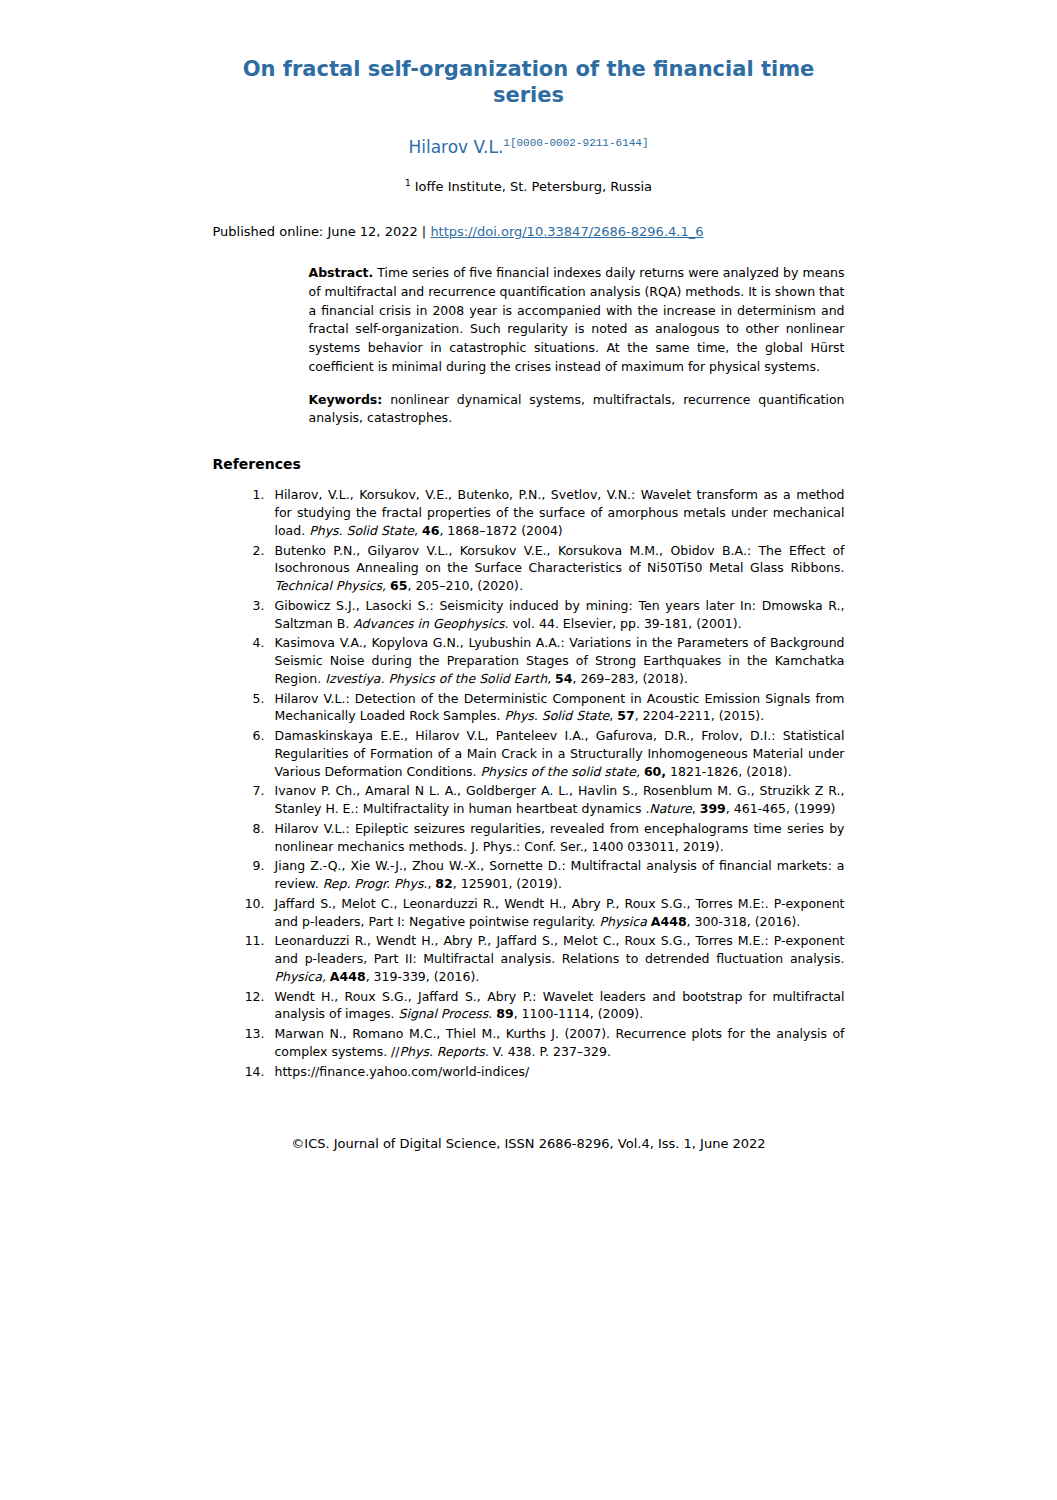On fractal self-organization of the financial time series
Hilarov V.L.1[0000-0002-9211-6144]
1 Ioffe Institute, St. Petersburg, Russia
Published online: June 12, 2022 | https://doi.org/10.33847/2686-8296.4.1_6
Abstract. Time series of five financial indexes daily returns were analyzed by means of multifractal and recurrence quantification analysis (RQA) methods. It is shown that a financial crisis in 2008 year is accompanied with the increase in determinism and fractal self-organization. Such regularity is noted as analogous to other nonlinear systems behavior in catastrophic situations. At the same time, the global Hürst coefficient is minimal during the crises instead of maximum for physical systems.
Keywords: nonlinear dynamical systems, multifractals, recurrence quantification analysis, catastrophes.
References
Hilarov, V.L., Korsukov, V.E., Butenko, P.N., Svetlov, V.N.: Wavelet transform as a method for studying the fractal properties of the surface of amorphous metals under mechanical load. Phys. Solid State, 46, 1868–1872 (2004)
Butenko P.N., Gilyarov V.L., Korsukov V.E., Korsukova M.M., Obidov B.A.: The Effect of Isochronous Annealing on the Surface Characteristics of Ni50Ti50 Metal Glass Ribbons. Technical Physics, 65, 205–210, (2020).
Gibowicz S.J., Lasocki S.: Seismicity induced by mining: Ten years later In: Dmowska R., Saltzman B. Advances in Geophysics. vol. 44. Elsevier, pp. 39-181, (2001).
Kasimova V.A., Kopylova G.N., Lyubushin A.A.: Variations in the Parameters of Background Seismic Noise during the Preparation Stages of Strong Earthquakes in the Kamchatka Region. Izvestiya. Physics of the Solid Earth, 54, 269–283, (2018).
Hilarov V.L.: Detection of the Deterministic Component in Acoustic Emission Signals from Mechanically Loaded Rock Samples. Phys. Solid State, 57, 2204-2211, (2015).
Damaskinskaya E.E., Hilarov V.L, Panteleev I.A., Gafurova, D.R., Frolov, D.I.: Statistical Regularities of Formation of a Main Crack in a Structurally Inhomogeneous Material under Various Deformation Conditions. Physics of the solid state, 60, 1821-1826, (2018).
Ivanov P. Ch., Amaral N L. A., Goldberger A. L., Havlin S., Rosenblum M. G., Struzikk Z R., Stanley H. E.: Multifractality in human heartbeat dynamics .Nature, 399, 461-465, (1999)
Hilarov V.L.: Epileptic seizures regularities, revealed from encephalograms time series by nonlinear mechanics methods. J. Phys.: Conf. Ser., 1400 033011, 2019).
Jiang Z.-Q., Xie W.-J., Zhou W.-X., Sornette D.: Multifractal analysis of financial markets: a review. Rep. Progr. Phys., 82, 125901, (2019).
Jaffard S., Melot C., Leonarduzzi R., Wendt H., Abry P., Roux S.G., Torres M.E:. P-exponent and p-leaders, Part I: Negative pointwise regularity. Physica A448, 300-318, (2016).
Leonarduzzi R., Wendt H., Abry P., Jaffard S., Melot C., Roux S.G., Torres M.E.: P-exponent and p-leaders, Part II: Multifractal analysis. Relations to detrended fluctuation analysis. Physica, A448, 319-339, (2016).
Wendt H., Roux S.G., Jaffard S., Abry P.: Wavelet leaders and bootstrap for multifractal analysis of images. Signal Process. 89, 1100-1114, (2009).
Marwan N., Romano M.C., Thiel M., Kurths J. (2007). Recurrence plots for the analysis of complex systems. //Phys. Reports. V. 438. P. 237–329.
https://finance.yahoo.com/world-indices/
©ICS. Journal of Digital Science, ISSN 2686-8296, Vol.4, Iss. 1, June 2022